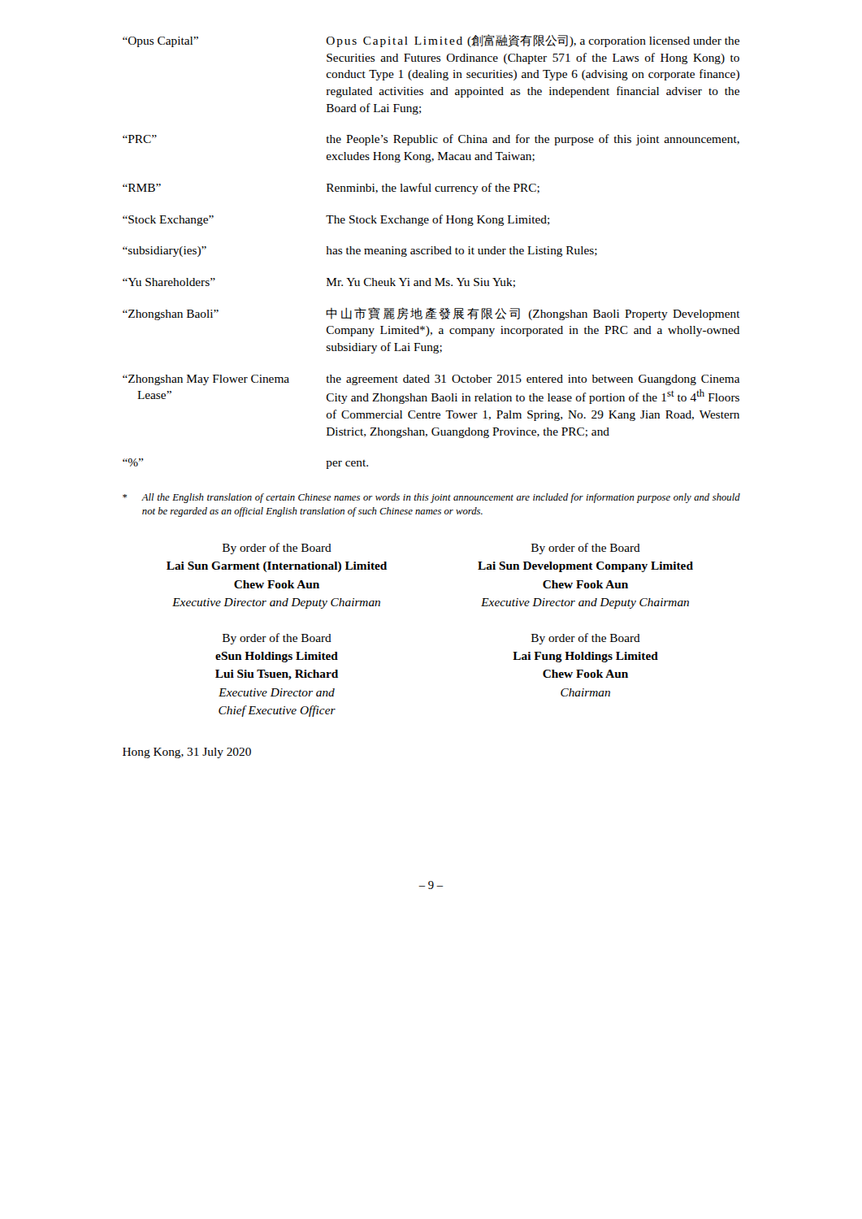| “Opus Capital” | Opus Capital Limited (創富融資有限公司), a corporation licensed under the Securities and Futures Ordinance (Chapter 571 of the Laws of Hong Kong) to conduct Type 1 (dealing in securities) and Type 6 (advising on corporate finance) regulated activities and appointed as the independent financial adviser to the Board of Lai Fung; |
| “PRC” | the People’s Republic of China and for the purpose of this joint announcement, excludes Hong Kong, Macau and Taiwan; |
| “RMB” | Renminbi, the lawful currency of the PRC; |
| “Stock Exchange” | The Stock Exchange of Hong Kong Limited; |
| “subsidiary(ies)” | has the meaning ascribed to it under the Listing Rules; |
| “Yu Shareholders” | Mr. Yu Cheuk Yi and Ms. Yu Siu Yuk; |
| “Zhongshan Baoli” | 中山市寶麗房地產發展有限公司 (Zhongshan Baoli Property Development Company Limited*), a company incorporated in the PRC and a wholly-owned subsidiary of Lai Fung; |
| “Zhongshan May Flower Cinema Lease” | the agreement dated 31 October 2015 entered into between Guangdong Cinema City and Zhongshan Baoli in relation to the lease of portion of the 1 st to 4 th Floors of Commercial Centre Tower 1, Palm Spring, No. 29 Kang Jian Road, Western District, Zhongshan, Guangdong Province, the PRC; and |
| “%” | per cent. |
* All the English translation of certain Chinese names or words in this joint announcement are included for information purpose only and should not be regarded as an official English translation of such Chinese names or words.
| By order of the Board | By order of the Board |
| Lai Sun Garment (International) Limited | Lai Sun Development Company Limited |
| Chew Fook Aun | Chew Fook Aun |
| Executive Director and Deputy Chairman | Executive Director and Deputy Chairman |
| By order of the Board | By order of the Board |
| eSun Holdings Limited | Lai Fung Holdings Limited |
| Lui Siu Tsuen, Richard | Chew Fook Aun |
| Executive Director and | Chairman |
| Chief Executive Officer | |
Hong Kong, 31 July 2020
– 9 –